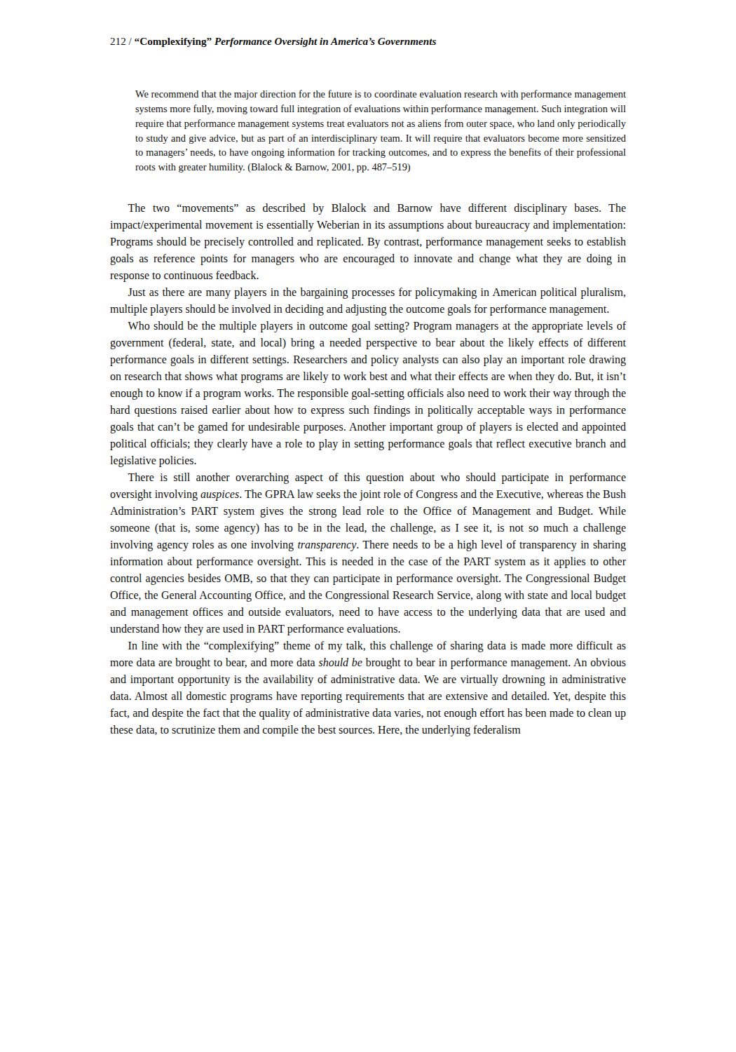212 / “Complexifying” Performance Oversight in America’s Governments
We recommend that the major direction for the future is to coordinate evaluation research with performance management systems more fully, moving toward full integration of evaluations within performance management. Such integration will require that performance management systems treat evaluators not as aliens from outer space, who land only periodically to study and give advice, but as part of an interdisciplinary team. It will require that evaluators become more sensitized to managers’ needs, to have ongoing information for tracking outcomes, and to express the benefits of their professional roots with greater humility. (Blalock & Barnow, 2001, pp. 487–519)
The two “movements” as described by Blalock and Barnow have different disciplinary bases. The impact/experimental movement is essentially Weberian in its assumptions about bureaucracy and implementation: Programs should be precisely controlled and replicated. By contrast, performance management seeks to establish goals as reference points for managers who are encouraged to innovate and change what they are doing in response to continuous feedback.
Just as there are many players in the bargaining processes for policymaking in American political pluralism, multiple players should be involved in deciding and adjusting the outcome goals for performance management.
Who should be the multiple players in outcome goal setting? Program managers at the appropriate levels of government (federal, state, and local) bring a needed perspective to bear about the likely effects of different performance goals in different settings. Researchers and policy analysts can also play an important role drawing on research that shows what programs are likely to work best and what their effects are when they do. But, it isn’t enough to know if a program works. The responsible goal-setting officials also need to work their way through the hard questions raised earlier about how to express such findings in politically acceptable ways in performance goals that can’t be gamed for undesirable purposes. Another important group of players is elected and appointed political officials; they clearly have a role to play in setting performance goals that reflect executive branch and legislative policies.
There is still another overarching aspect of this question about who should participate in performance oversight involving auspices. The GPRA law seeks the joint role of Congress and the Executive, whereas the Bush Administration’s PART system gives the strong lead role to the Office of Management and Budget. While someone (that is, some agency) has to be in the lead, the challenge, as I see it, is not so much a challenge involving agency roles as one involving transparency. There needs to be a high level of transparency in sharing information about performance oversight. This is needed in the case of the PART system as it applies to other control agencies besides OMB, so that they can participate in performance oversight. The Congressional Budget Office, the General Accounting Office, and the Congressional Research Service, along with state and local budget and management offices and outside evaluators, need to have access to the underlying data that are used and understand how they are used in PART performance evaluations.
In line with the “complexifying” theme of my talk, this challenge of sharing data is made more difficult as more data are brought to bear, and more data should be brought to bear in performance management. An obvious and important opportunity is the availability of administrative data. We are virtually drowning in administrative data. Almost all domestic programs have reporting requirements that are extensive and detailed. Yet, despite this fact, and despite the fact that the quality of administrative data varies, not enough effort has been made to clean up these data, to scrutinize them and compile the best sources. Here, the underlying federalism